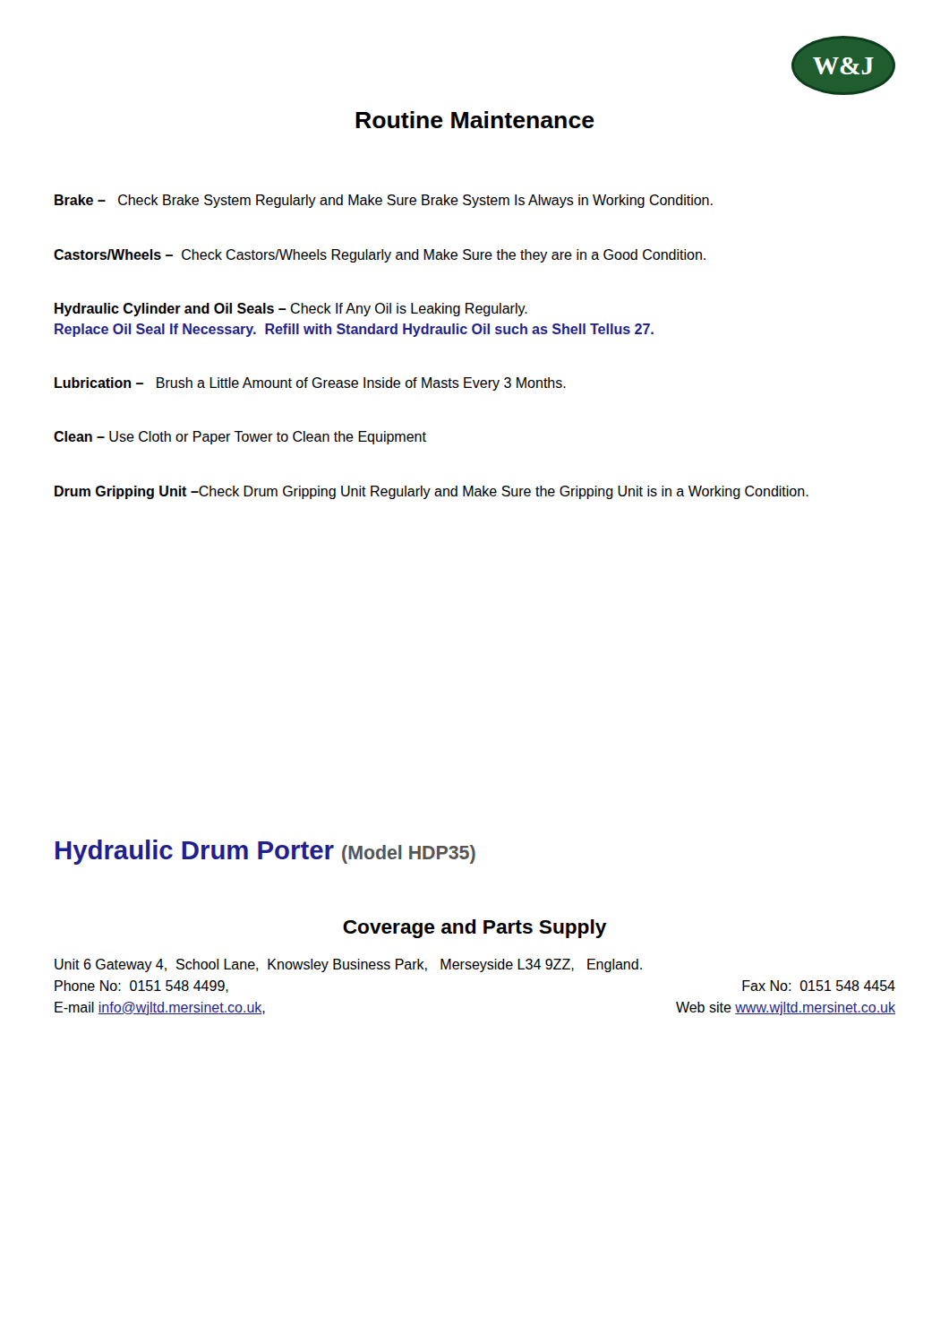W&J
Routine Maintenance
Brake – Check Brake System Regularly and Make Sure Brake System Is Always in Working Condition.
Castors/Wheels – Check Castors/Wheels Regularly and Make Sure the they are in a Good Condition.
Hydraulic Cylinder and Oil Seals – Check If Any Oil is Leaking Regularly.
Replace Oil Seal If Necessary. Refill with Standard Hydraulic Oil such as Shell Tellus 27.
Lubrication – Brush a Little Amount of Grease Inside of Masts Every 3 Months.
Clean – Use Cloth or Paper Tower to Clean the Equipment
Drum Gripping Unit –Check Drum Gripping Unit Regularly and Make Sure the Gripping Unit is in a Working Condition.
Hydraulic Drum Porter (Model HDP35)
Coverage and Parts Supply
Unit 6 Gateway 4, School Lane, Knowsley Business Park, Merseyside L34 9ZZ, England.
Phone No: 0151 548 4499, Fax No: 0151 548 4454
E-mail info@wjltd.mersinet.co.uk, Web site www.wjltd.mersinet.co.uk